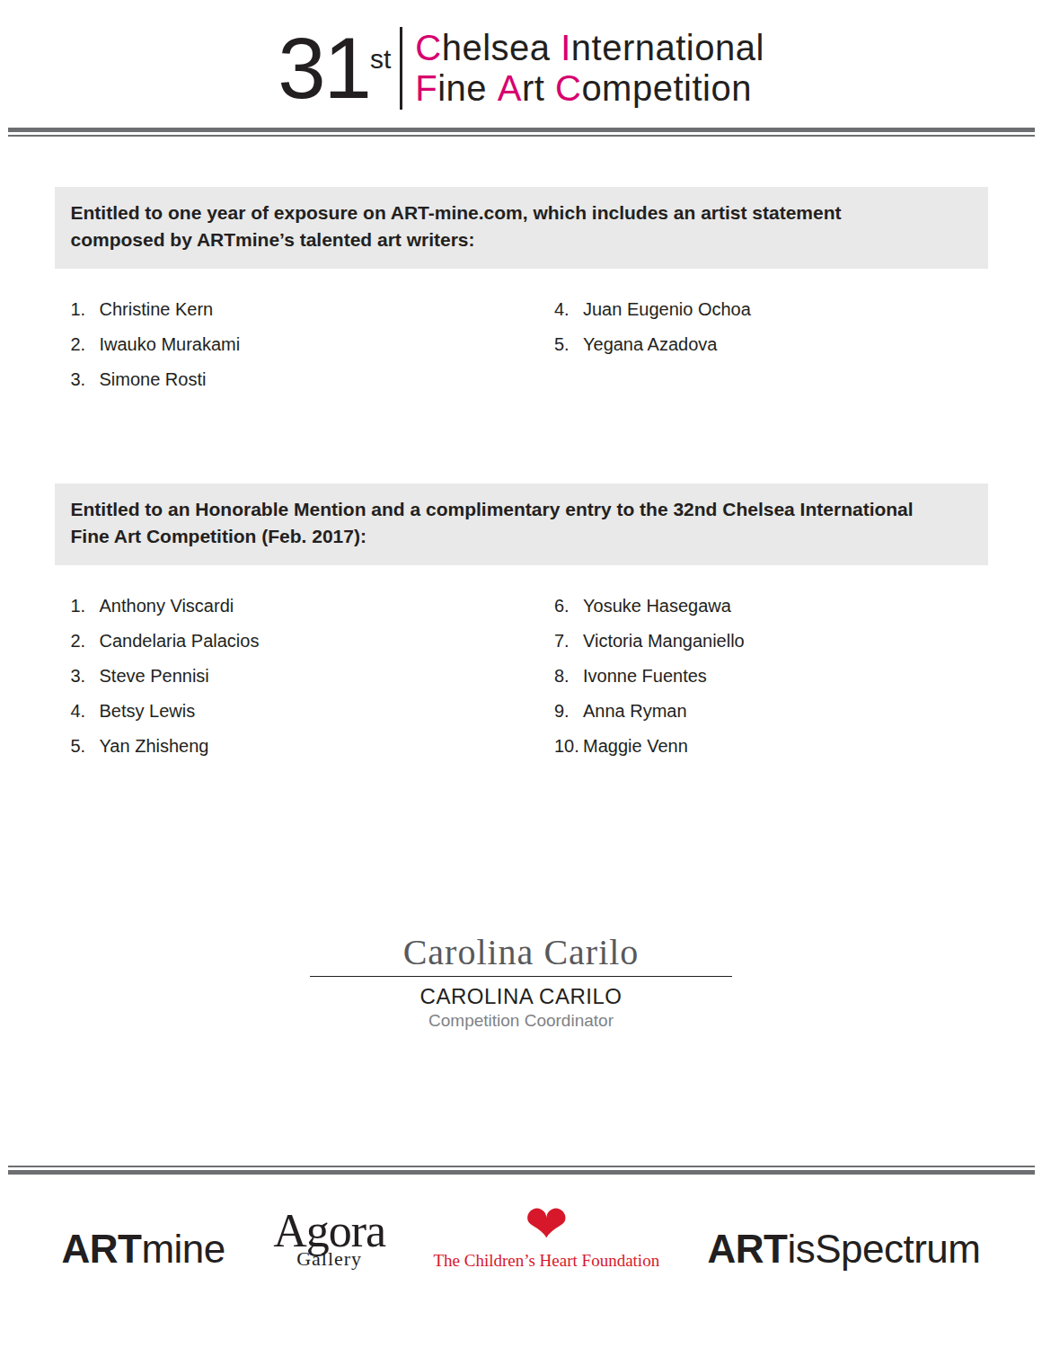31st Chelsea International Fine Art Competition
Entitled to one year of exposure on ART-mine.com, which includes an artist statement composed by ARTmine’s talented art writers:
1. Christine Kern
2. Iwauko Murakami
3. Simone Rosti
4. Juan Eugenio Ochoa
5. Yegana Azadova
Entitled to an Honorable Mention and a complimentary entry to the 32nd Chelsea International Fine Art Competition (Feb. 2017):
1. Anthony Viscardi
2. Candelaria Palacios
3. Steve Pennisi
4. Betsy Lewis
5. Yan Zhisheng
6. Yosuke Hasegawa
7. Victoria Manganiello
8. Ivonne Fuentes
9. Anna Ryman
10. Maggie Venn
Carolina Carilo
CAROLINA CARILO
Competition Coordinator
ART mine
Agora Gallery
❤ The Children’s Heart Foundation
ART isSpectrum